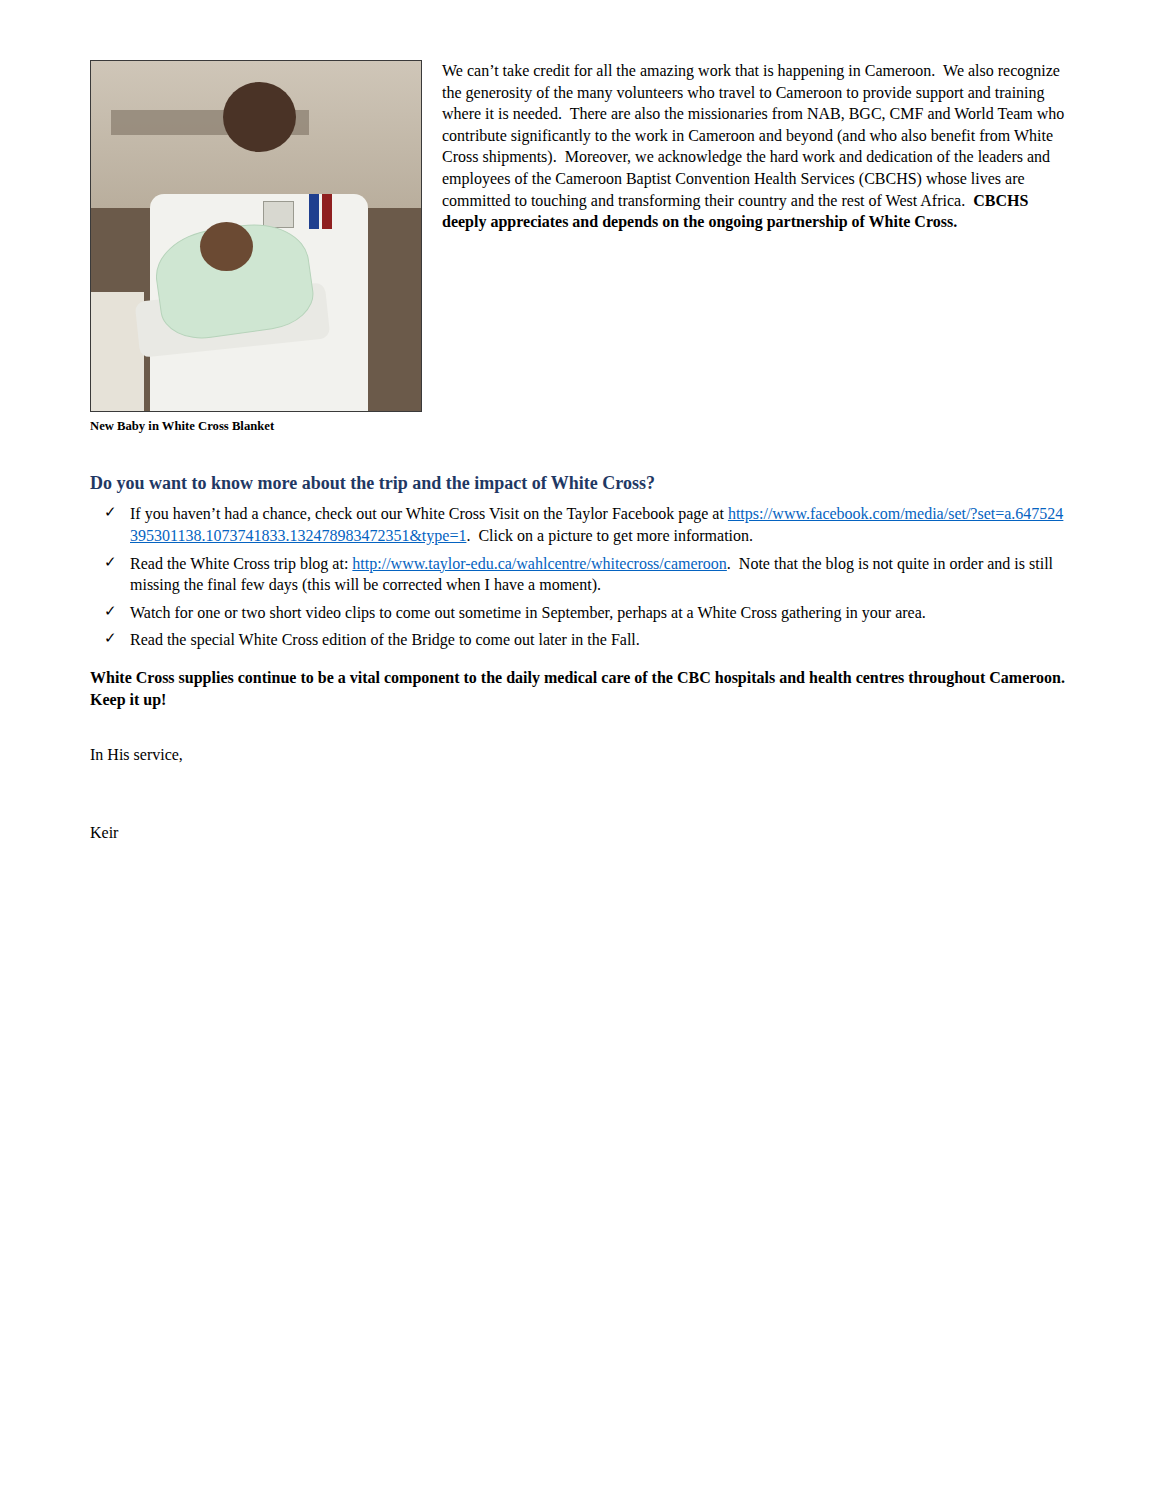New Baby in White Cross Blanket
We can’t take credit for all the amazing work that is happening in Cameroon. We also recognize the generosity of the many volunteers who travel to Cameroon to provide support and training where it is needed. There are also the missionaries from NAB, BGC, CMF and World Team who contribute significantly to the work in Cameroon and beyond (and who also benefit from White Cross shipments). Moreover, we acknowledge the hard work and dedication of the leaders and employees of the Cameroon Baptist Convention Health Services (CBCHS) whose lives are committed to touching and transforming their country and the rest of West Africa. CBCHS deeply appreciates and depends on the ongoing partnership of White Cross.
Do you want to know more about the trip and the impact of White Cross?
If you haven’t had a chance, check out our White Cross Visit on the Taylor Facebook page at https://www.facebook.com/media/set/?set=a.647524395301138.1073741833.132478983472351&type=1. Click on a picture to get more information.
Read the White Cross trip blog at: http://www.taylor-edu.ca/wahlcentre/whitecross/cameroon. Note that the blog is not quite in order and is still missing the final few days (this will be corrected when I have a moment).
Watch for one or two short video clips to come out sometime in September, perhaps at a White Cross gathering in your area.
Read the special White Cross edition of the Bridge to come out later in the Fall.
White Cross supplies continue to be a vital component to the daily medical care of the CBC hospitals and health centres throughout Cameroon. Keep it up!
In His service,
Keir